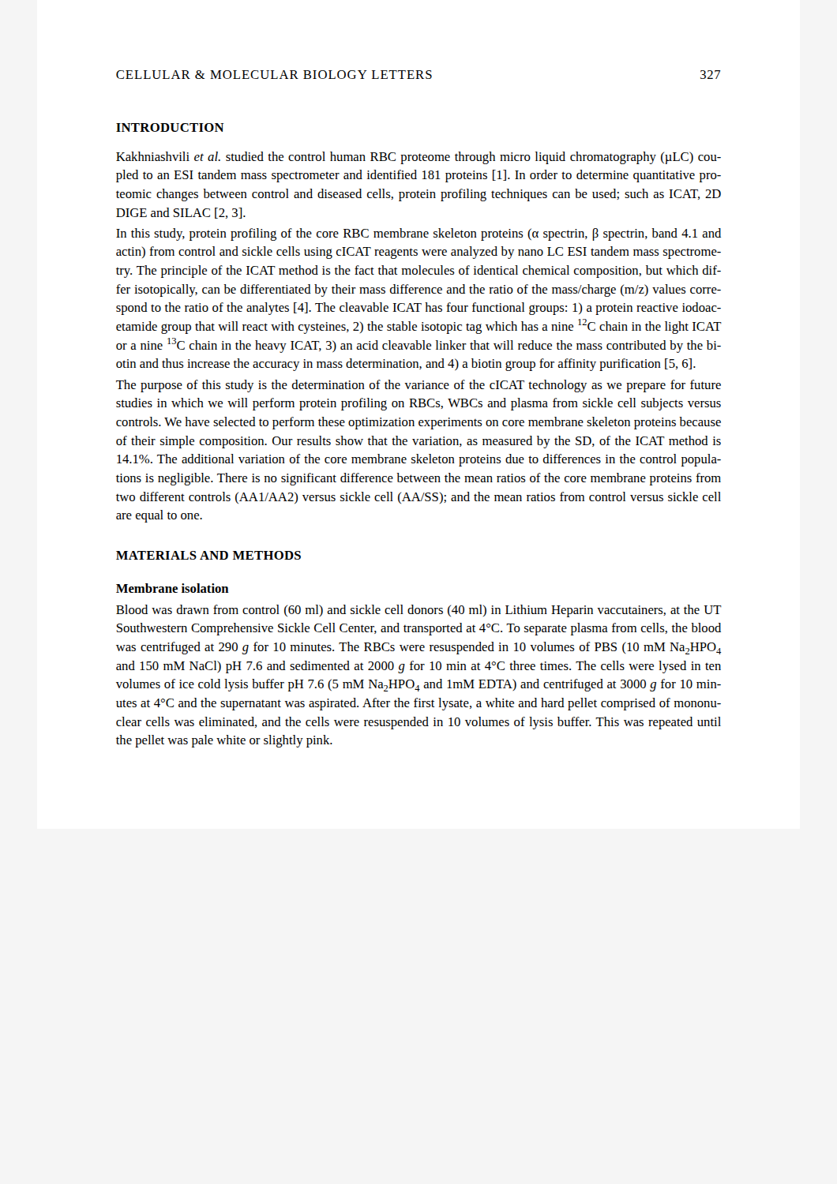Cellular & Molecular Biology Letters 327
Introduction
Kakhniashvili et al. studied the control human RBC proteome through micro liquid chromatography (µLC) coupled to an ESI tandem mass spectrometer and identified 181 proteins [1]. In order to determine quantitative proteomic changes between control and diseased cells, protein profiling techniques can be used; such as ICAT, 2D DIGE and SILAC [2, 3].
In this study, protein profiling of the core RBC membrane skeleton proteins (α spectrin, β spectrin, band 4.1 and actin) from control and sickle cells using cICAT reagents were analyzed by nano LC ESI tandem mass spectrometry. The principle of the ICAT method is the fact that molecules of identical chemical composition, but which differ isotopically, can be differentiated by their mass difference and the ratio of the mass/charge (m/z) values correspond to the ratio of the analytes [4]. The cleavable ICAT has four functional groups: 1) a protein reactive iodoacetamide group that will react with cysteines, 2) the stable isotopic tag which has a nine 12 C chain in the light ICAT or a nine 13 C chain in the heavy ICAT, 3) an acid cleavable linker that will reduce the mass contributed by the biotin and thus increase the accuracy in mass determination, and 4) a biotin group for affinity purification [5, 6].
The purpose of this study is the determination of the variance of the cICAT technology as we prepare for future studies in which we will perform protein profiling on RBCs, WBCs and plasma from sickle cell subjects versus controls. We have selected to perform these optimization experiments on core membrane skeleton proteins because of their simple composition. Our results show that the variation, as measured by the SD, of the ICAT method is 14.1%. The additional variation of the core membrane skeleton proteins due to differences in the control populations is negligible. There is no significant difference between the mean ratios of the core membrane proteins from two different controls (AA1/AA2) versus sickle cell (AA/SS); and the mean ratios from control versus sickle cell are equal to one.
Materials and Methods
Membrane isolation
Blood was drawn from control (60 ml) and sickle cell donors (40 ml) in Lithium Heparin vaccutainers, at the UT Southwestern Comprehensive Sickle Cell Center, and transported at 4°C. To separate plasma from cells, the blood was centrifuged at 290 g for 10 minutes. The RBCs were resuspended in 10 volumes of PBS (10 mM Na2 HPO4 and 150 mM NaCl) pH 7.6 and sedimented at 2000 g for 10 min at 4°C three times. The cells were lysed in ten volumes of ice cold lysis buffer pH 7.6 (5 mM Na2 HPO4 and 1mM EDTA) and centrifuged at 3000 g for 10 minutes at 4°C and the supernatant was aspirated. After the first lysate, a white and hard pellet comprised of mononuclear cells was eliminated, and the cells were resuspended in 10 volumes of lysis buffer. This was repeated until the pellet was pale white or slightly pink.